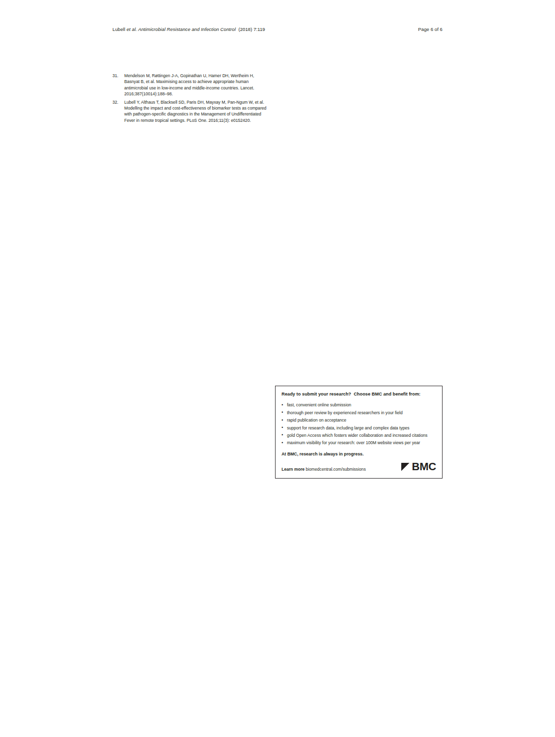Lubell et al. Antimicrobial Resistance and Infection Control (2018) 7:119
Page 6 of 6
31. Mendelson M, Røttingen J-A, Gopinathan U, Hamer DH, Wertheim H, Basnyat B, et al. Maximising access to achieve appropriate human antimicrobial use in low-income and middle-income countries. Lancet. 2016;387(10014):188–98.
32. Lubell Y, Althaus T, Blacksell SD, Paris DH, Mayxay M, Pan-Ngum W, et al. Modelling the impact and cost-effectiveness of biomarker tests as compared with pathogen-specific diagnostics in the Management of Undifferentiated Fever in remote tropical settings. PLoS One. 2016;11(3): e0152420.
Ready to submit your research? Choose BMC and benefit from:
fast, convenient online submission
thorough peer review by experienced researchers in your field
rapid publication on acceptance
support for research data, including large and complex data types
gold Open Access which fosters wider collaboration and increased citations
maximum visibility for your research: over 100M website views per year
At BMC, research is always in progress.
Learn more biomedcentral.com/submissions
BMC